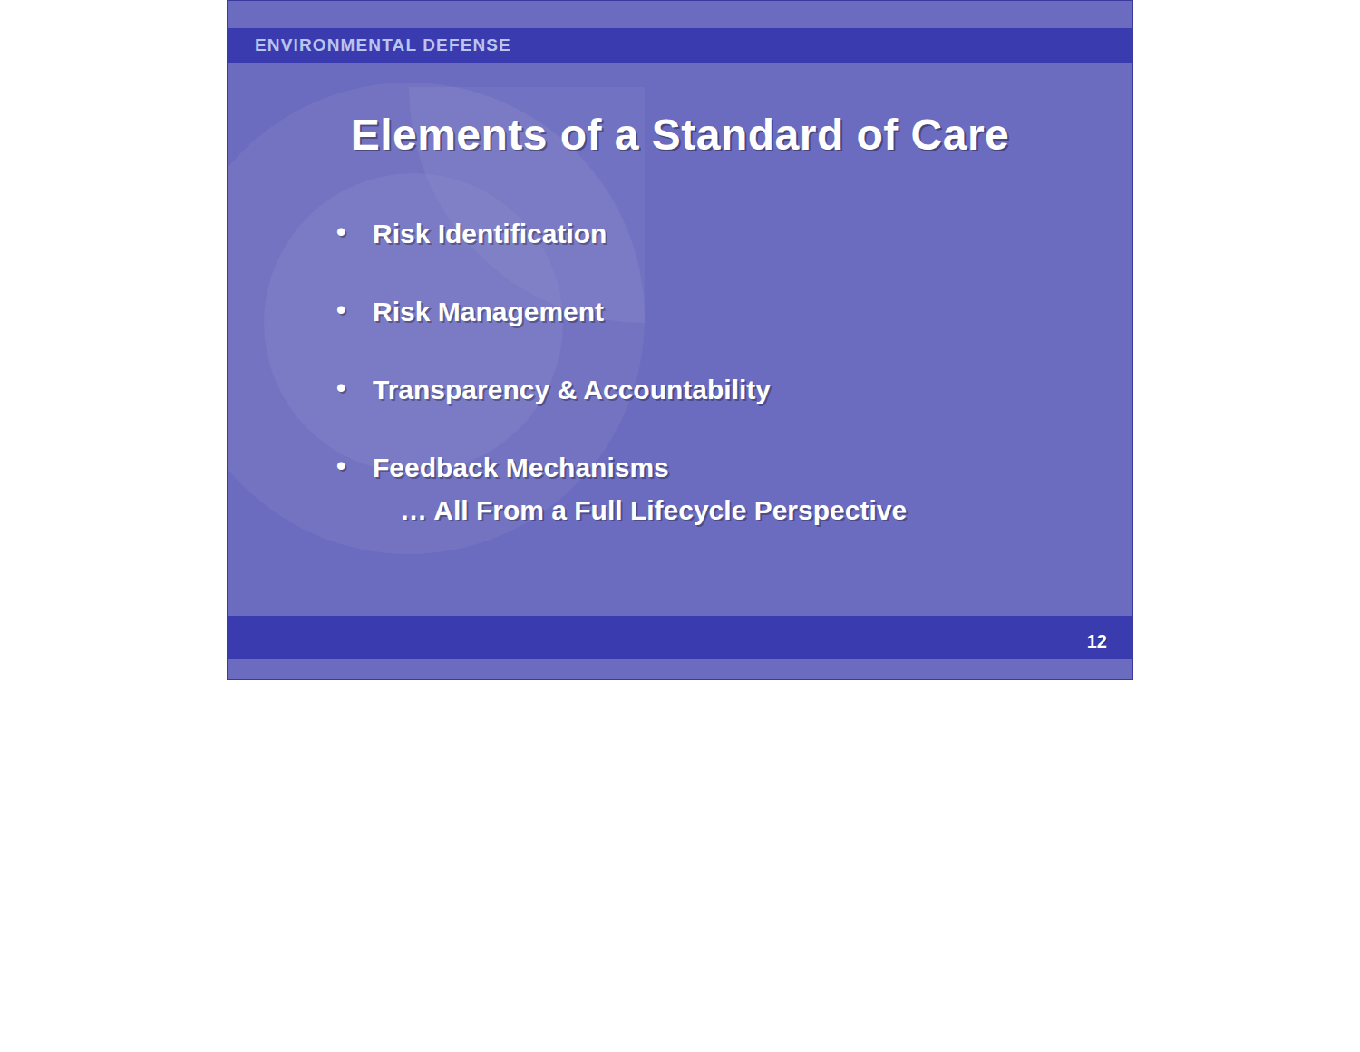ENVIRONMENTAL DEFENSE
Elements of a Standard of Care
Risk Identification
Risk Management
Transparency & Accountability
Feedback Mechanisms
… All From a Full Lifecycle Perspective
12